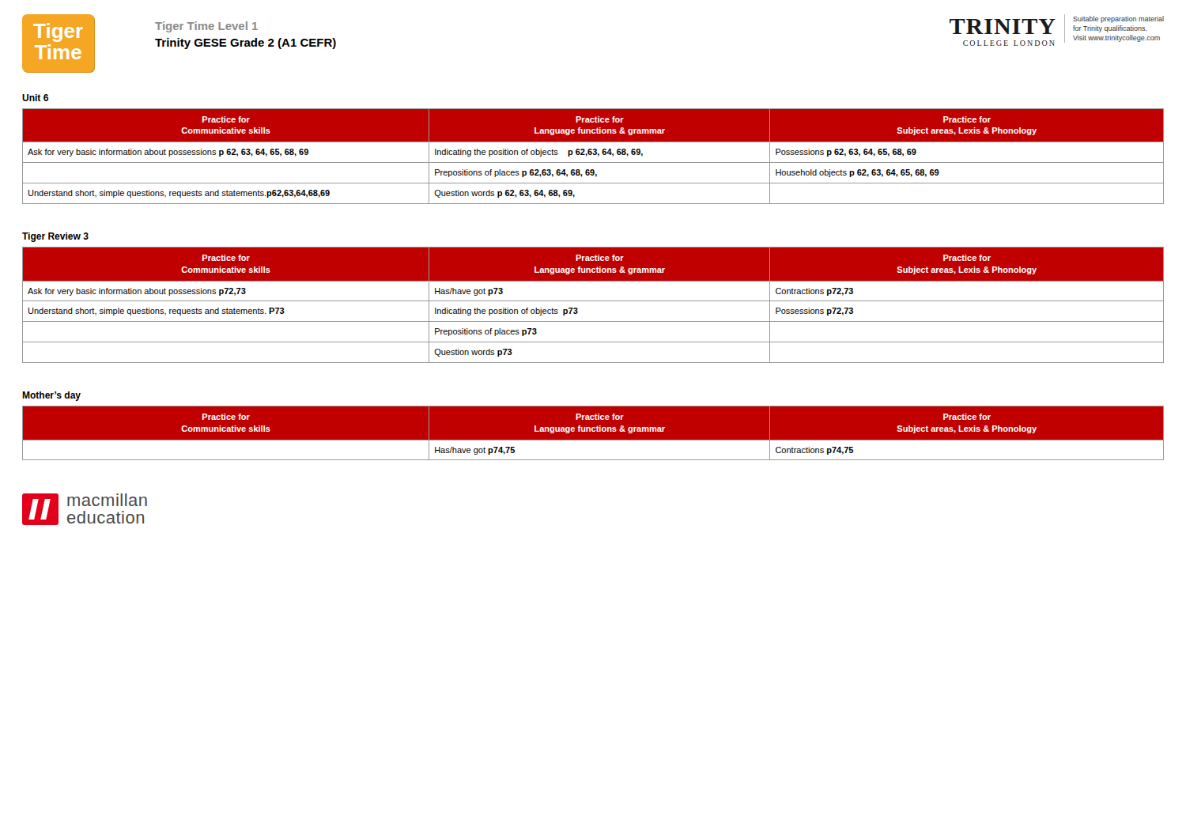Tiger
Time
Tiger Time Level 1
Trinity GESE Grade 2 (A1 CEFR)
TRINITY
COLLEGE LONDON
Suitable preparation material
for Trinity qualifications.
Visit www.trinitycollege.com
Unit 6
| Practice for Communicative skills | Practice for Language functions & grammar | Practice for Subject areas, Lexis & Phonology |
| --- | --- | --- |
| Ask for very basic information about possessions p 62, 63, 64, 65, 68, 69 | Indicating the position of objects p 62,63, 64, 68, 69, | Possessions p 62, 63, 64, 65, 68, 69 |
| | Prepositions of places p 62,63, 64, 68, 69, | Household objects p 62, 63, 64, 65, 68, 69 |
| Understand short, simple questions, requests and statements. p62,63,64,68,69 | Question words p 62, 63, 64, 68, 69, | |
Tiger Review 3
| Practice for Communicative skills | Practice for Language functions & grammar | Practice for Subject areas, Lexis & Phonology |
| --- | --- | --- |
| Ask for very basic information about possessions p72,73 | Has/have got p73 | Contractions p72,73 |
| Understand short, simple questions, requests and statements. P73 | Indicating the position of objects p73 | Possessions p72,73 |
| | Prepositions of places p73 | |
| | Question words p73 | |
Mother’s day
| Practice for Communicative skills | Practice for Language functions & grammar | Practice for Subject areas, Lexis & Phonology |
| --- | --- | --- |
| | Has/have got p74,75 | Contractions p74,75 |
macmillan
education